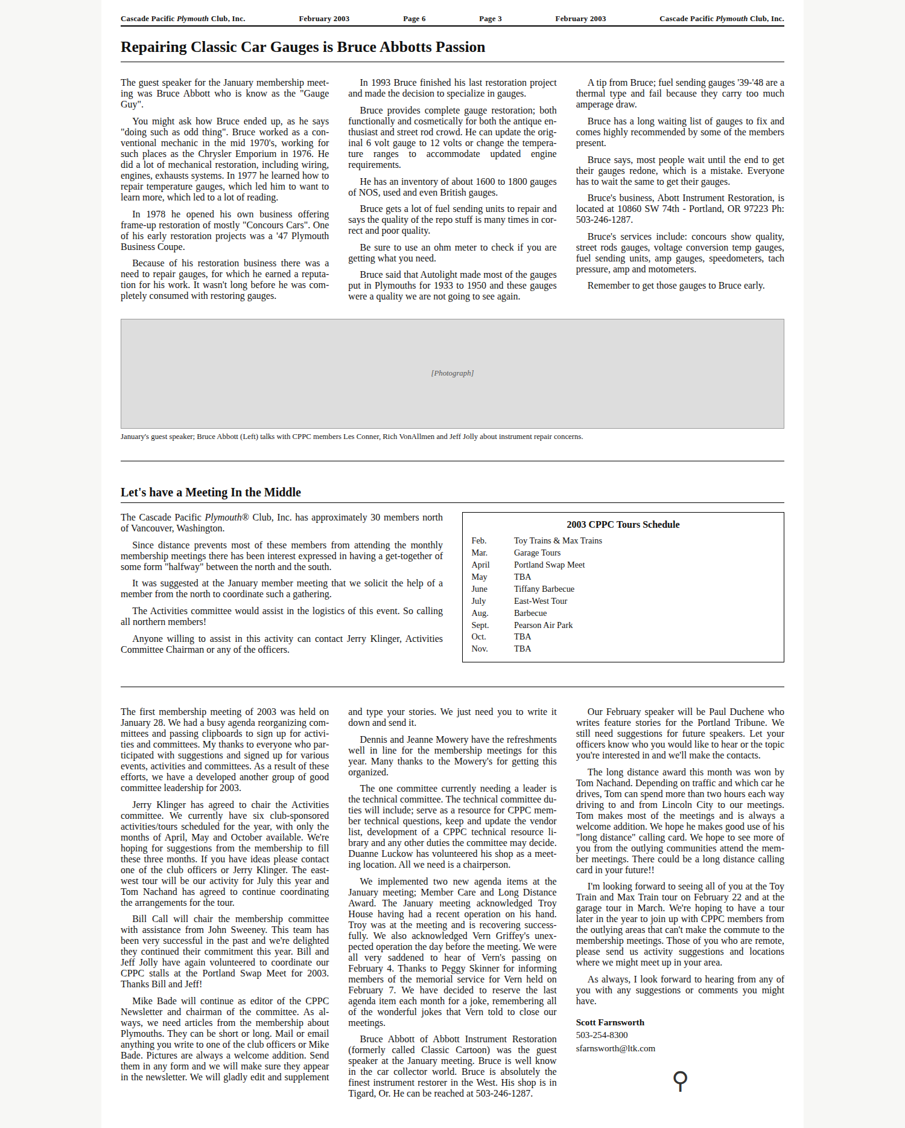Cascade Pacific Plymouth Club, Inc. February 2003 Page 6 Page 3 February 2003 Cascade Pacific Plymouth Club, Inc.
Repairing Classic Car Gauges is Bruce Abbotts Passion
The guest speaker for the January membership meeting was Bruce Abbott who is know as the "Gauge Guy".
You might ask how Bruce ended up, as he says "doing such as odd thing". Bruce worked as a conventional mechanic in the mid 1970's, working for such places as the Chrysler Emporium in 1976. He did a lot of mechanical restoration, including wiring, engines, exhausts systems. In 1977 he learned how to repair temperature gauges, which led him to want to learn more, which led to a lot of reading.
In 1978 he opened his own business offering frame-up restoration of mostly "Concours Cars". One of his early restoration projects was a '47 Plymouth Business Coupe.
Because of his restoration business there was a need to repair gauges, for which he earned a reputation for his work. It wasn't long before he was completely consumed with restoring gauges.
In 1993 Bruce finished his last restoration project and made the decision to specialize in gauges.
Bruce provides complete gauge restoration; both functionally and cosmetically for both the antique enthusiast and street rod crowd. He can update the original 6 volt gauge to 12 volts or change the temperature ranges to accommodate updated engine requirements.
He has an inventory of about 1600 to 1800 gauges of NOS, used and even British gauges.
Bruce gets a lot of fuel sending units to repair and says the quality of the repo stuff is many times in correct and poor quality.
Be sure to use an ohm meter to check if you are getting what you need.
Bruce said that Autolight made most of the gauges put in Plymouths for 1933 to 1950 and these gauges were a quality we are not going to see again.
A tip from Bruce; fuel sending gauges '39-'48 are a thermal type and fail because they carry too much amperage draw.
Bruce has a long waiting list of gauges to fix and comes highly recommended by some of the members present.
Bruce says, most people wait until the end to get their gauges redone, which is a mistake. Everyone has to wait the same to get their gauges.
Bruce's business, Abott Instrument Restoration, is located at 10860 SW 74th - Portland, OR 97223 Ph: 503-246-1287.
Bruce's services include: concours show quality, street rods gauges, voltage conversion temp gauges, fuel sending units, amp gauges, speedometers, tach pressure, amp and motometers.
Remember to get those gauges to Bruce early.
[Photograph]
January's guest speaker; Bruce Abbott (Left) talks with CPPC members Les Conner, Rich VonAllmen and Jeff Jolly about instrument repair concerns.
Let's have a Meeting In the Middle
The Cascade Pacific Plymouth® Club, Inc. has approximately 30 members north of Vancouver, Washington.
Since distance prevents most of these members from attending the monthly membership meetings there has been interest expressed in having a get-together of some form "halfway" between the north and the south.
It was suggested at the January member meeting that we solicit the help of a member from the north to coordinate such a gathering.
The Activities committee would assist in the logistics of this event. So calling all northern members!
Anyone willing to assist in this activity can contact Jerry Klinger, Activities Committee Chairman or any of the officers.
2003 CPPC Tours Schedule
| Feb. | Toy Trains & Max Trains |
| Mar. | Garage Tours |
| April | Portland Swap Meet |
| May | TBA |
| June | Tiffany Barbecue |
| July | East-West Tour |
| Aug. | Barbecue |
| Sept. | Pearson Air Park |
| Oct. | TBA |
| Nov. | TBA |
The first membership meeting of 2003 was held on January 28. We had a busy agenda reorganizing committees and passing clipboards to sign up for activities and committees. My thanks to everyone who participated with suggestions and signed up for various events, activities and committees. As a result of these efforts, we have a developed another group of good committee leadership for 2003.
Jerry Klinger has agreed to chair the Activities committee. We currently have six club-sponsored activities/tours scheduled for the year, with only the months of April, May and October available. We're hoping for suggestions from the membership to fill these three months. If you have ideas please contact one of the club officers or Jerry Klinger. The east-west tour will be our activity for July this year and Tom Nachand has agreed to continue coordinating the arrangements for the tour.
Bill Call will chair the membership committee with assistance from John Sweeney. This team has been very successful in the past and we're delighted they continued their commitment this year. Bill and Jeff Jolly have again volunteered to coordinate our CPPC stalls at the Portland Swap Meet for 2003. Thanks Bill and Jeff!
Mike Bade will continue as editor of the CPPC Newsletter and chairman of the committee. As always, we need articles from the membership about Plymouths. They can be short or long. Mail or email anything you write to one of the club officers or Mike Bade. Pictures are always a welcome addition. Send them in any form and we will make sure they appear in the newsletter. We will gladly edit and supplement and type your stories. We just need you to write it down and send it.
Dennis and Jeanne Mowery have the refreshments well in line for the membership meetings for this year. Many thanks to the Mowery's for getting this organized.
The one committee currently needing a leader is the technical committee. The technical committee duties will include; serve as a resource for CPPC member technical questions, keep and update the vendor list, development of a CPPC technical resource library and any other duties the committee may decide. Duanne Luckow has volunteered his shop as a meeting location. All we need is a chairperson.
We implemented two new agenda items at the January meeting; Member Care and Long Distance Award. The January meeting acknowledged Troy House having had a recent operation on his hand. Troy was at the meeting and is recovering successfully. We also acknowledged Vern Griffey's unexpected operation the day before the meeting. We were all very saddened to hear of Vern's passing on February 4. Thanks to Peggy Skinner for informing members of the memorial service for Vern held on February 7. We have decided to reserve the last agenda item each month for a joke, remembering all of the wonderful jokes that Vern told to close our meetings.
Bruce Abbott of Abbott Instrument Restoration (formerly called Classic Cartoon) was the guest speaker at the January meeting. Bruce is well know in the car collector world. Bruce is absolutely the finest instrument restorer in the West. His shop is in Tigard, Or. He can be reached at 503-246-1287.
Our February speaker will be Paul Duchene who writes feature stories for the Portland Tribune. We still need suggestions for future speakers. Let your officers know who you would like to hear or the topic you're interested in and we'll make the contacts.
The long distance award this month was won by Tom Nachand. Depending on traffic and which car he drives, Tom can spend more than two hours each way driving to and from Lincoln City to our meetings. Tom makes most of the meetings and is always a welcome addition. We hope he makes good use of his "long distance" calling card. We hope to see more of you from the outlying communities attend the member meetings. There could be a long distance calling card in your future!!
I'm looking forward to seeing all of you at the Toy Train and Max Train tour on February 22 and at the garage tour in March. We're hoping to have a tour later in the year to join up with CPPC members from the outlying areas that can't make the commute to the membership meetings. Those of you who are remote, please send us activity suggestions and locations where we might meet up in your area.
As always, I look forward to hearing from any of you with any suggestions or comments you might have.
Scott Farnsworth
503-254-8300
sfarnsworth@ltk.com
⚲